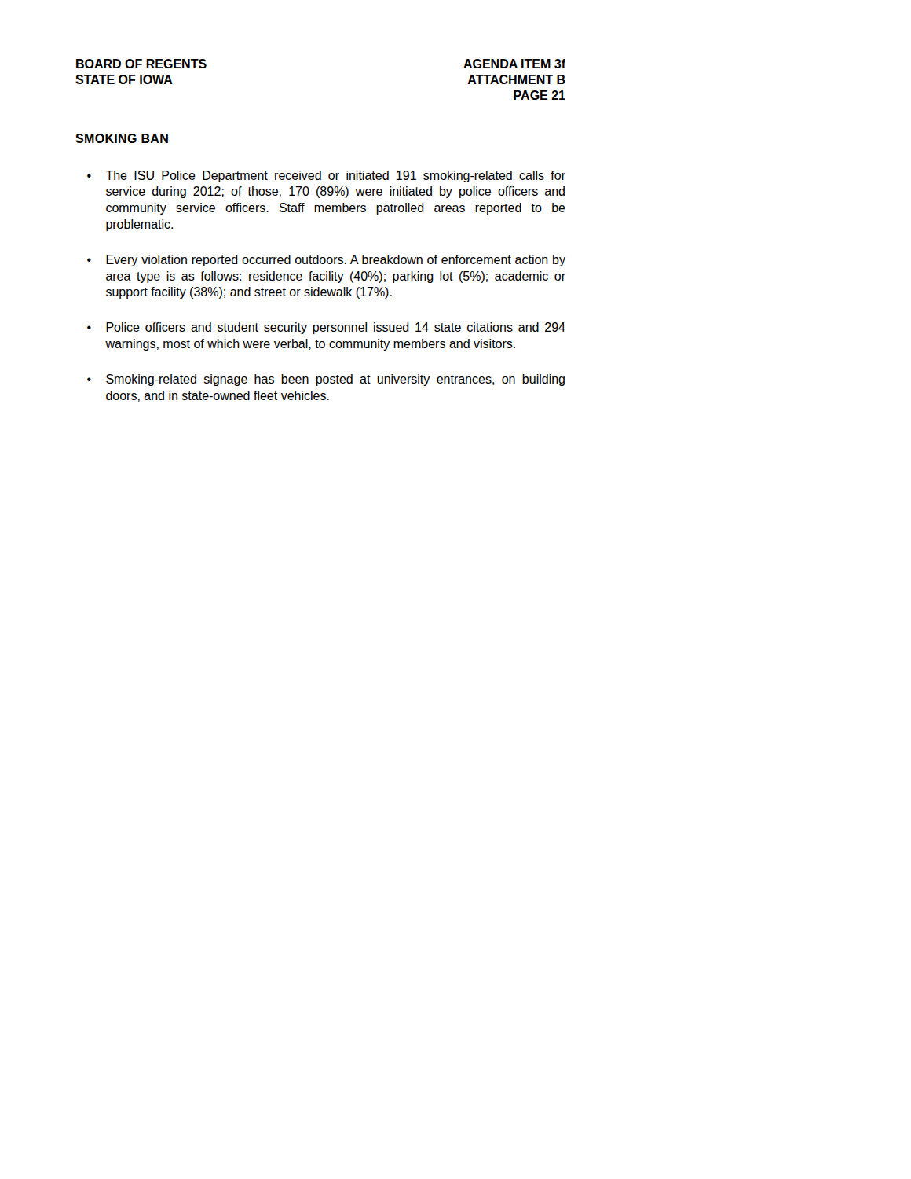BOARD OF REGENTS
STATE OF IOWA
AGENDA ITEM 3f
ATTACHMENT B
PAGE 21
SMOKING BAN
The ISU Police Department received or initiated 191 smoking-related calls for service during 2012; of those, 170 (89%) were initiated by police officers and community service officers. Staff members patrolled areas reported to be problematic.
Every violation reported occurred outdoors. A breakdown of enforcement action by area type is as follows: residence facility (40%); parking lot (5%); academic or support facility (38%); and street or sidewalk (17%).
Police officers and student security personnel issued 14 state citations and 294 warnings, most of which were verbal, to community members and visitors.
Smoking-related signage has been posted at university entrances, on building doors, and in state-owned fleet vehicles.